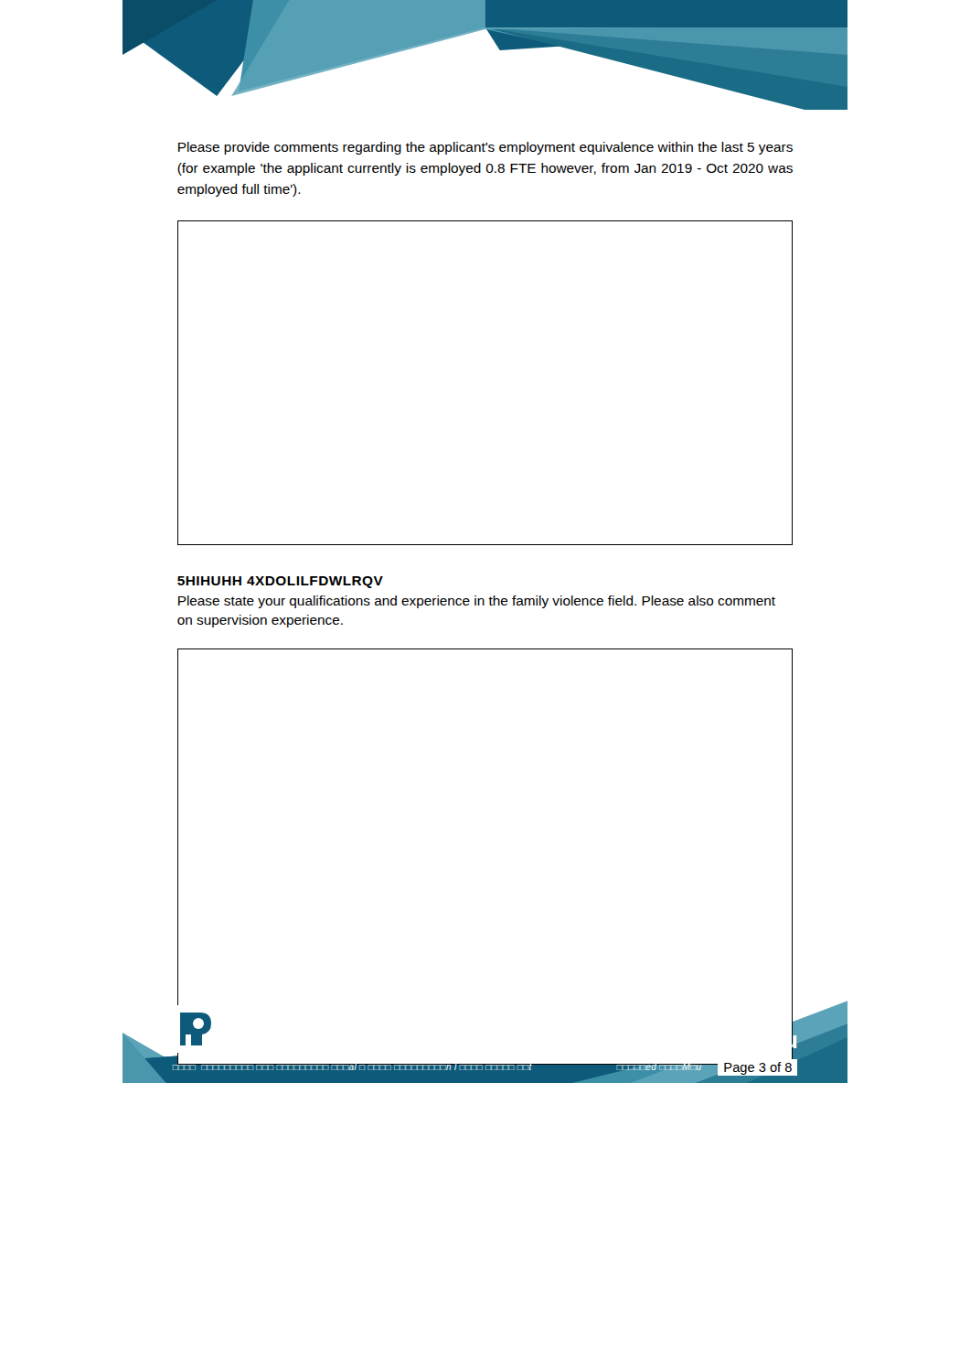Please provide comments regarding the applicant's employment equivalence within the last 5 years (for example 'the applicant currently is employed 0.8 FTE however, from Jan 2019 - Oct 2020 was employed full time').
5HIHUHH 4XDOLILFDWLRQV
Please state your qualifications and experience in the family violence field. Please also comment on supervision experience.
AASW
••••••••••••••••••••••••••••••
Australian Association
of Social Workers
www.aasw.asn.au
□□□□ □□□□□□□□□ □□□ □□□□□□□□□ □□□al □ □□□□ □□□□□□□□□n l □□□□ □□□□□ □□t
□□□□□ed □□□□M□u
Page 3 of 8